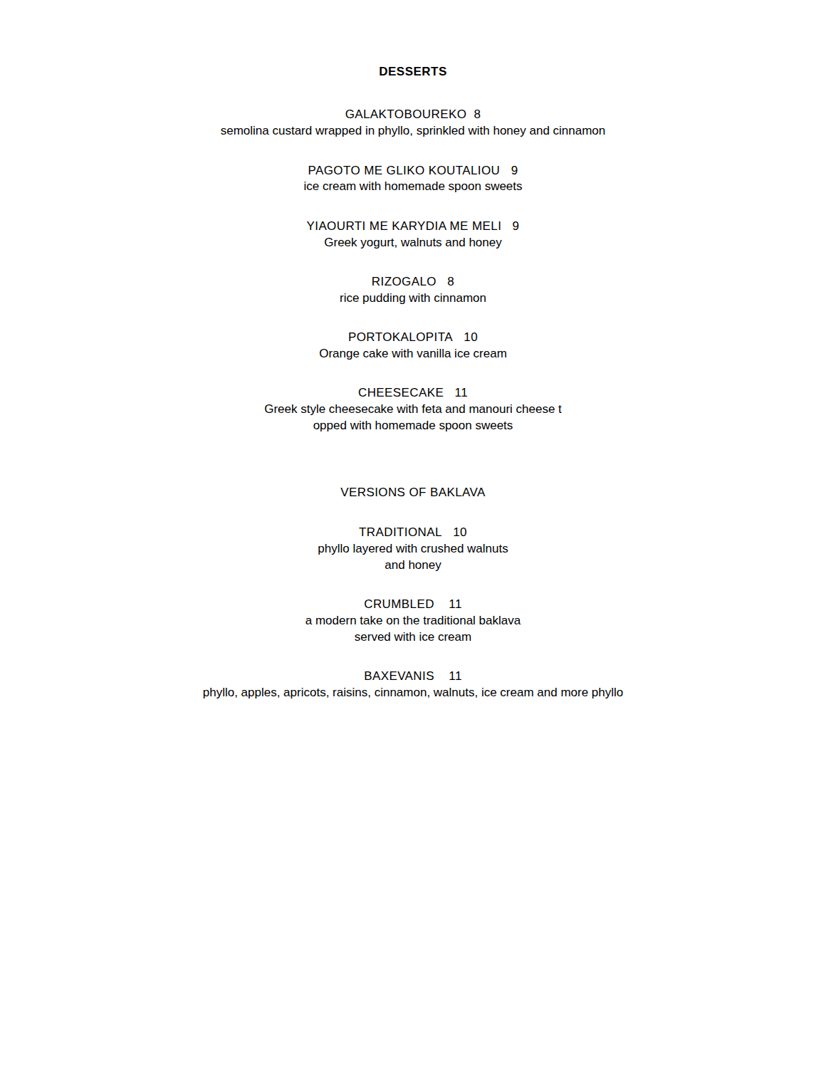DESSERTS
GALAKTOBOUREKO 8
semolina custard wrapped in phyllo, sprinkled with honey and cinnamon
PAGOTO ME GLIKO KOUTALIOU 9
ice cream with homemade spoon sweets
YIAOURTI ME KARYDIA ME MELI 9
Greek yogurt, walnuts and honey
RIZOGALO 8
rice pudding with cinnamon
PORTOKALOPITA 10
Orange cake with vanilla ice cream
CHEESECAKE 11
Greek style cheesecake with feta and manouri cheese t
opped with homemade spoon sweets
VERSIONS OF BAKLAVA
TRADITIONAL 10
phyllo layered with crushed walnuts
and honey
CRUMBLED 11
a modern take on the traditional baklava
served with ice cream
BAXEVANIS 11
phyllo, apples, apricots, raisins, cinnamon, walnuts, ice cream and more phyllo